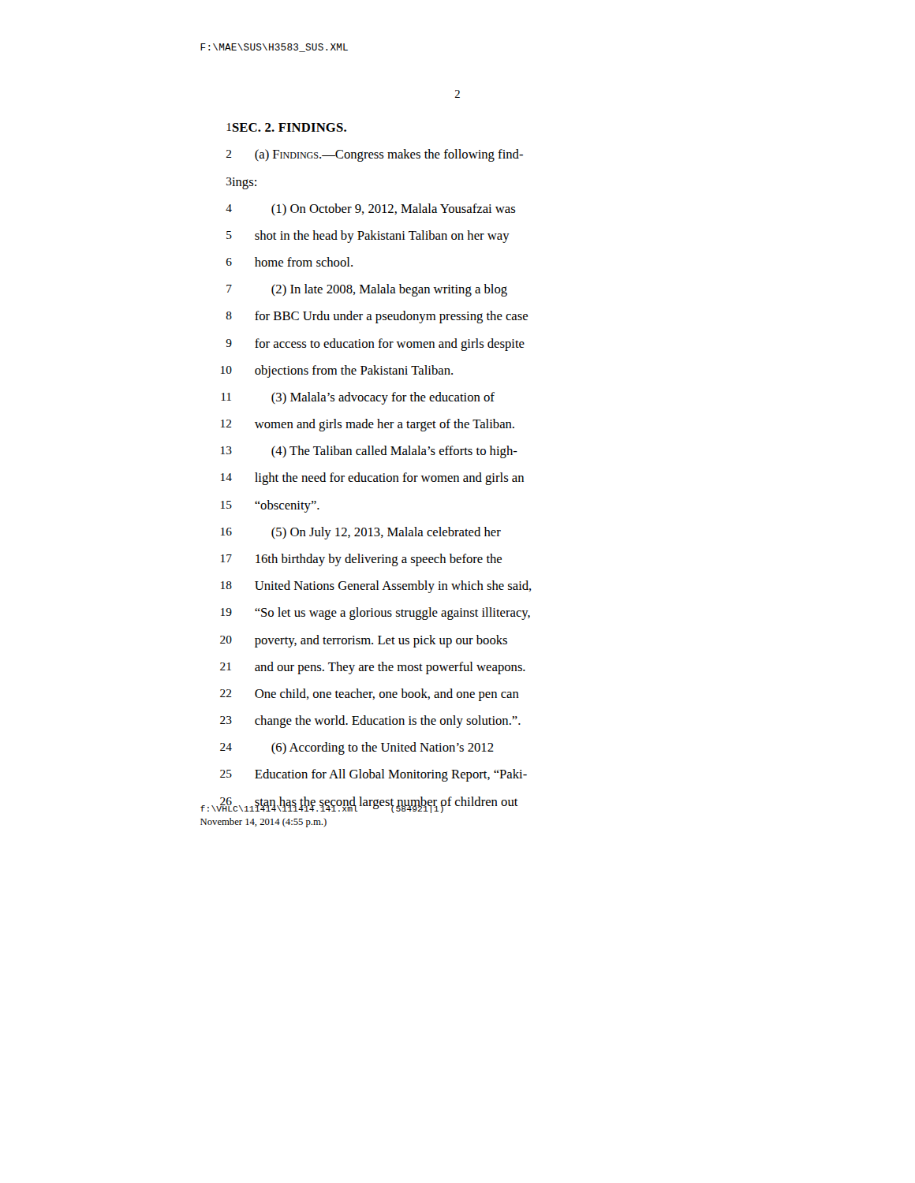F:\MAE\SUS\H3583_SUS.XML
2
| 1 | SEC. 2. FINDINGS. |
| 2 | (a) Findings. —Congress makes the following find- |
| 3 | ings: |
| 4 | (1) On October 9, 2012, Malala Yousafzai was |
| 5 | shot in the head by Pakistani Taliban on her way |
| 6 | home from school. |
| 7 | (2) In late 2008, Malala began writing a blog |
| 8 | for BBC Urdu under a pseudonym pressing the case |
| 9 | for access to education for women and girls despite |
| 10 | objections from the Pakistani Taliban. |
| 11 | (3) Malala’s advocacy for the education of |
| 12 | women and girls made her a target of the Taliban. |
| 13 | (4) The Taliban called Malala’s efforts to high- |
| 14 | light the need for education for women and girls an |
| 15 | “obscenity”. |
| 16 | (5) On July 12, 2013, Malala celebrated her |
| 17 | 16th birthday by delivering a speech before the |
| 18 | United Nations General Assembly in which she said, |
| 19 | “So let us wage a glorious struggle against illiteracy, |
| 20 | poverty, and terrorism. Let us pick up our books |
| 21 | and our pens. They are the most powerful weapons. |
| 22 | One child, one teacher, one book, and one pen can |
| 23 | change the world. Education is the only solution.”. |
| 24 | (6) According to the United Nation’s 2012 |
| 25 | Education for All Global Monitoring Report, “Paki- |
| 26 | stan has the second largest number of children out |
f:\VHLC\111414\111414.141.xml (584921|1)
November 14, 2014 (4:55 p.m.)